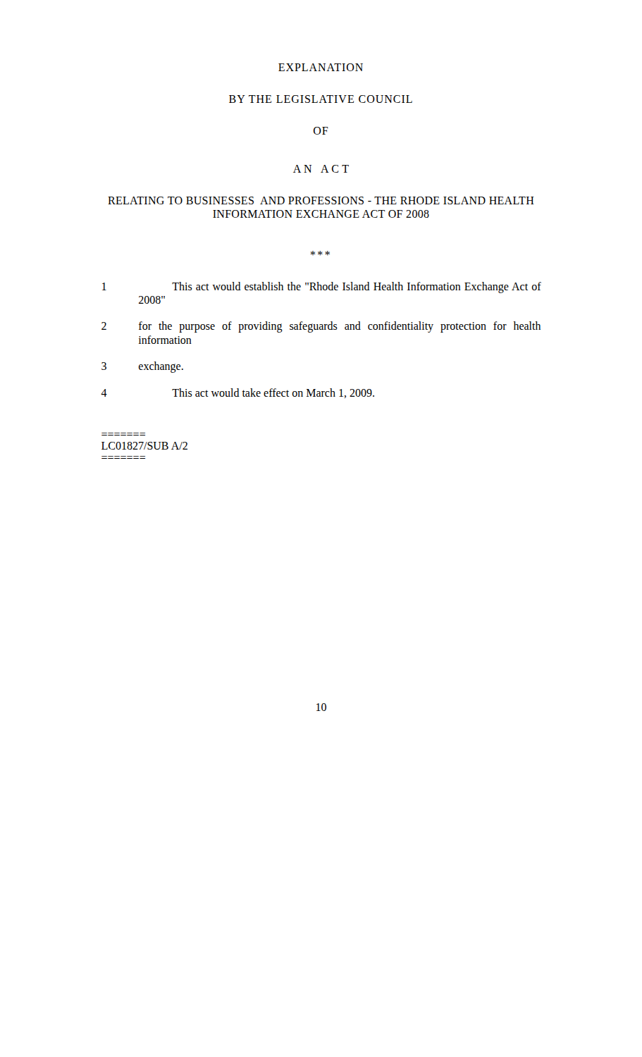EXPLANATION
BY THE LEGISLATIVE COUNCIL
OF
A N A C T
RELATING TO BUSINESSES AND PROFESSIONS - THE RHODE ISLAND HEALTH
INFORMATION EXCHANGE ACT OF 2008
***
| 1 | This act would establish the "Rhode Island Health Information Exchange Act of 2008" |
| 2 | for the purpose of providing safeguards and confidentiality protection for health information |
| 3 | exchange. |
| 4 | This act would take effect on March 1, 2009. |
=======
LC01827/SUB A/2
=======
10